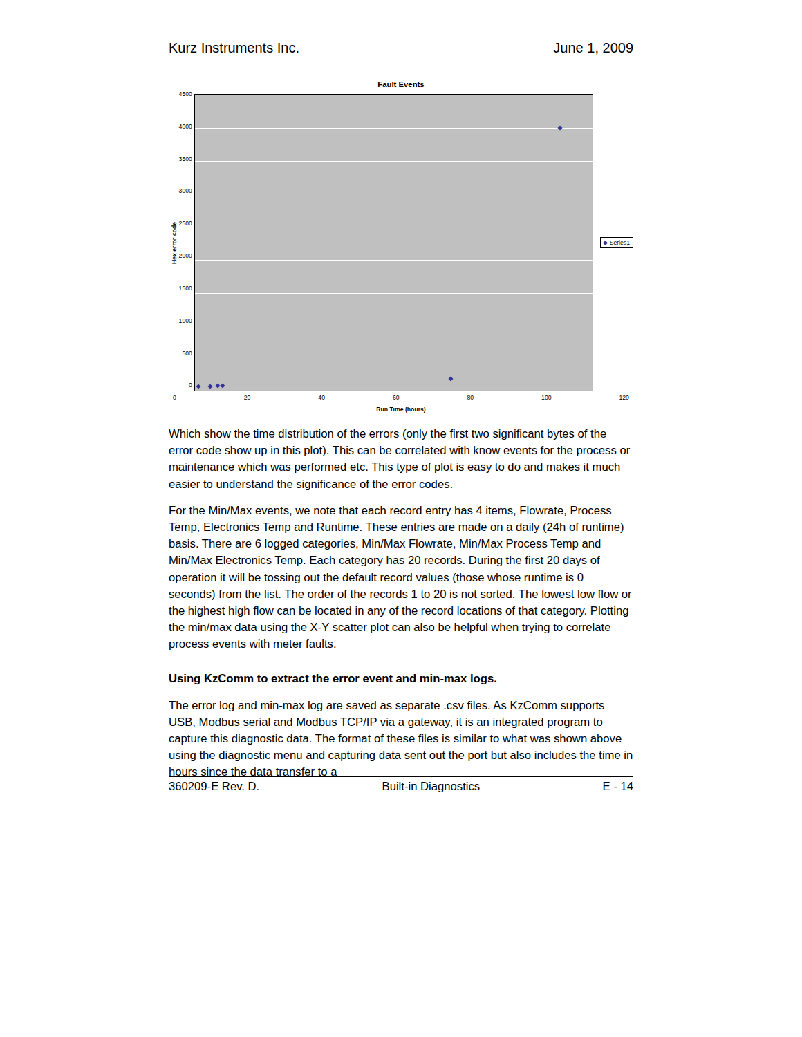Kurz Instruments Inc.
June 1, 2009
Fault Events
Hex error code
4500 4000 3500 3000 2500 2000 1500 1000 500 0
Series1
0 20 40 60 80 100 120
Run Time (hours)
Which show the time distribution of the errors (only the first two significant bytes of the error code show up in this plot). This can be correlated with know events for the process or maintenance which was performed etc. This type of plot is easy to do and makes it much easier to understand the significance of the error codes.
For the Min/Max events, we note that each record entry has 4 items, Flowrate, Process Temp, Electronics Temp and Runtime. These entries are made on a daily (24h of runtime) basis. There are 6 logged categories, Min/Max Flowrate, Min/Max Process Temp and Min/Max Electronics Temp. Each category has 20 records. During the first 20 days of operation it will be tossing out the default record values (those whose runtime is 0 seconds) from the list. The order of the records 1 to 20 is not sorted. The lowest low flow or the highest high flow can be located in any of the record locations of that category. Plotting the min/max data using the X-Y scatter plot can also be helpful when trying to correlate process events with meter faults.
Using KzComm to extract the error event and min-max logs.
The error log and min-max log are saved as separate .csv files. As KzComm supports USB, Modbus serial and Modbus TCP/IP via a gateway, it is an integrated program to capture this diagnostic data. The format of these files is similar to what was shown above using the diagnostic menu and capturing data sent out the port but also includes the time in hours since the data transfer to a
360209-E Rev. D.
Built-in Diagnostics
E - 14